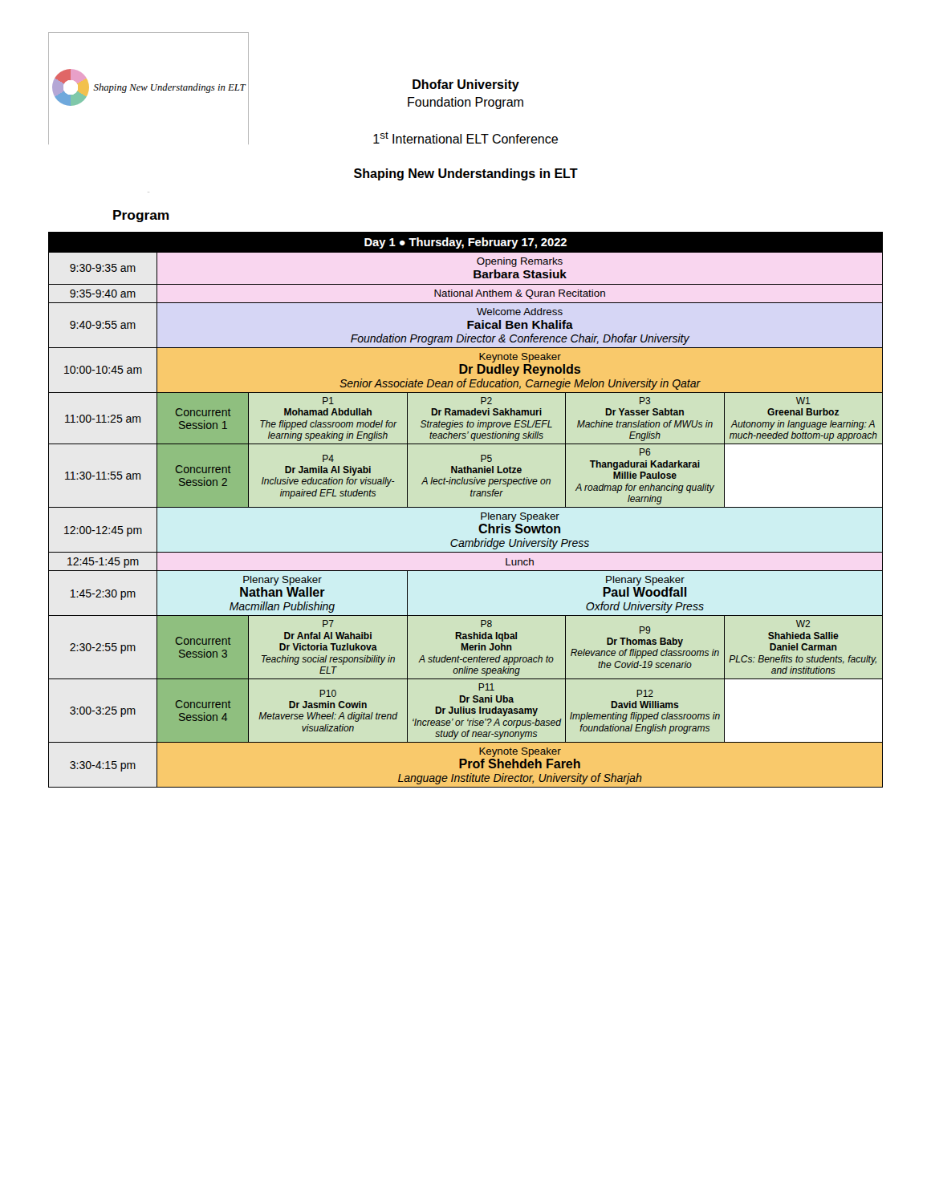Shaping New Understandings in ELT
Dhofar University
Foundation Program
1st International ELT Conference
Shaping New Understandings in ELT
Program
| Day 1 ● Thursday, February 17, 2022 |
| 9:30-9:35 am | Opening Remarks Barbara Stasiuk |
| 9:35-9:40 am | National Anthem & Quran Recitation |
| 9:40-9:55 am | Welcome Address Faical Ben Khalifa Foundation Program Director & Conference Chair, Dhofar University |
| 10:00-10:45 am | Keynote Speaker Dr Dudley Reynolds Senior Associate Dean of Education, Carnegie Melon University in Qatar |
| 11:00-11:25 am | Concurrent Session 1 | P1 Mohamad Abdullah The flipped classroom model for learning speaking in English | P2 Dr Ramadevi Sakhamuri Strategies to improve ESL/EFL teachers’ questioning skills | P3 Dr Yasser Sabtan Machine translation of MWUs in English | W1 Greenal Burboz Autonomy in language learning: A much-needed bottom-up approach |
| 11:30-11:55 am | Concurrent Session 2 | P4 Dr Jamila Al Siyabi Inclusive education for visually-impaired EFL students | P5 Nathaniel Lotze A lect-inclusive perspective on transfer | P6 Thangadurai Kadarkarai Millie Paulose A roadmap for enhancing quality learning | |
| 12:00-12:45 pm | Plenary Speaker Chris Sowton Cambridge University Press |
| 12:45-1:45 pm | Lunch |
| 1:45-2:30 pm | Plenary Speaker Nathan Waller Macmillan Publishing | Plenary Speaker Paul Woodfall Oxford University Press |
| 2:30-2:55 pm | Concurrent Session 3 | P7 Dr Anfal Al Wahaibi Dr Victoria Tuzlukova Teaching social responsibility in ELT | P8 Rashida Iqbal Merin John A student-centered approach to online speaking | P9 Dr Thomas Baby Relevance of flipped classrooms in the Covid-19 scenario | W2 Shahieda Sallie Daniel Carman PLCs: Benefits to students, faculty, and institutions |
| 3:00-3:25 pm | Concurrent Session 4 | P10 Dr Jasmin Cowin Metaverse Wheel: A digital trend visualization | P11 Dr Sani Uba Dr Julius Irudayasamy ‘Increase’ or ‘rise’? A corpus-based study of near-synonyms | P12 David Williams Implementing flipped classrooms in foundational English programs | |
| 3:30-4:15 pm | Keynote Speaker Prof Shehdeh Fareh Language Institute Director, University of Sharjah |